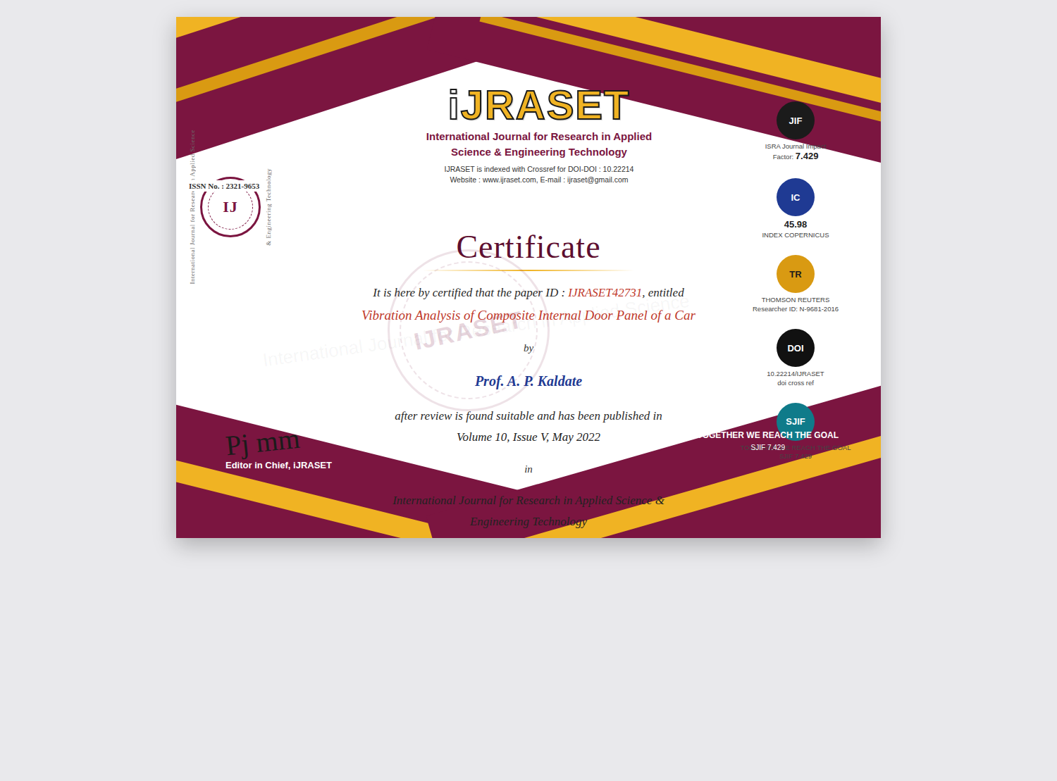International Journal for Research in Applied Science
IJ
& Engineering Technology
ISSN No. : 2321-9653
i JRASET
International Journal for Research in Applied
Science & Engineering Technology
IJRASET is indexed with Crossref for DOI-DOI : 10.22214
Website : www.ijraset.com, E-mail : ijraset@gmail.com
JIF
ISRA Journal Impact
Factor: 7.429
IC
45.98
INDEX COPERNICUS
TR
THOMSON REUTERS
Researcher ID: N-9681-2016
DOI
10.22214/IJRASET
doi cross ref
SJIF
TOGETHER WE REACH THE GOAL
SJIF 7.429
Certificate
IJRASET
International Journal for Research in Applied Science
It is here by certified that the paper ID : IJRASET42731, entitled
Vibration Analysis of Composite Internal Door Panel of a Car
by
Prof. A. P. Kaldate
after review is found suitable and has been published in
Volume 10, Issue V, May 2022
in
International Journal for Research in Applied Science &
Engineering Technology
Good luck for your future endeavors
Pj mm
Editor in Chief, iJRASET
TOGETHER WE REACH THE GOAL
SJIF 7.429